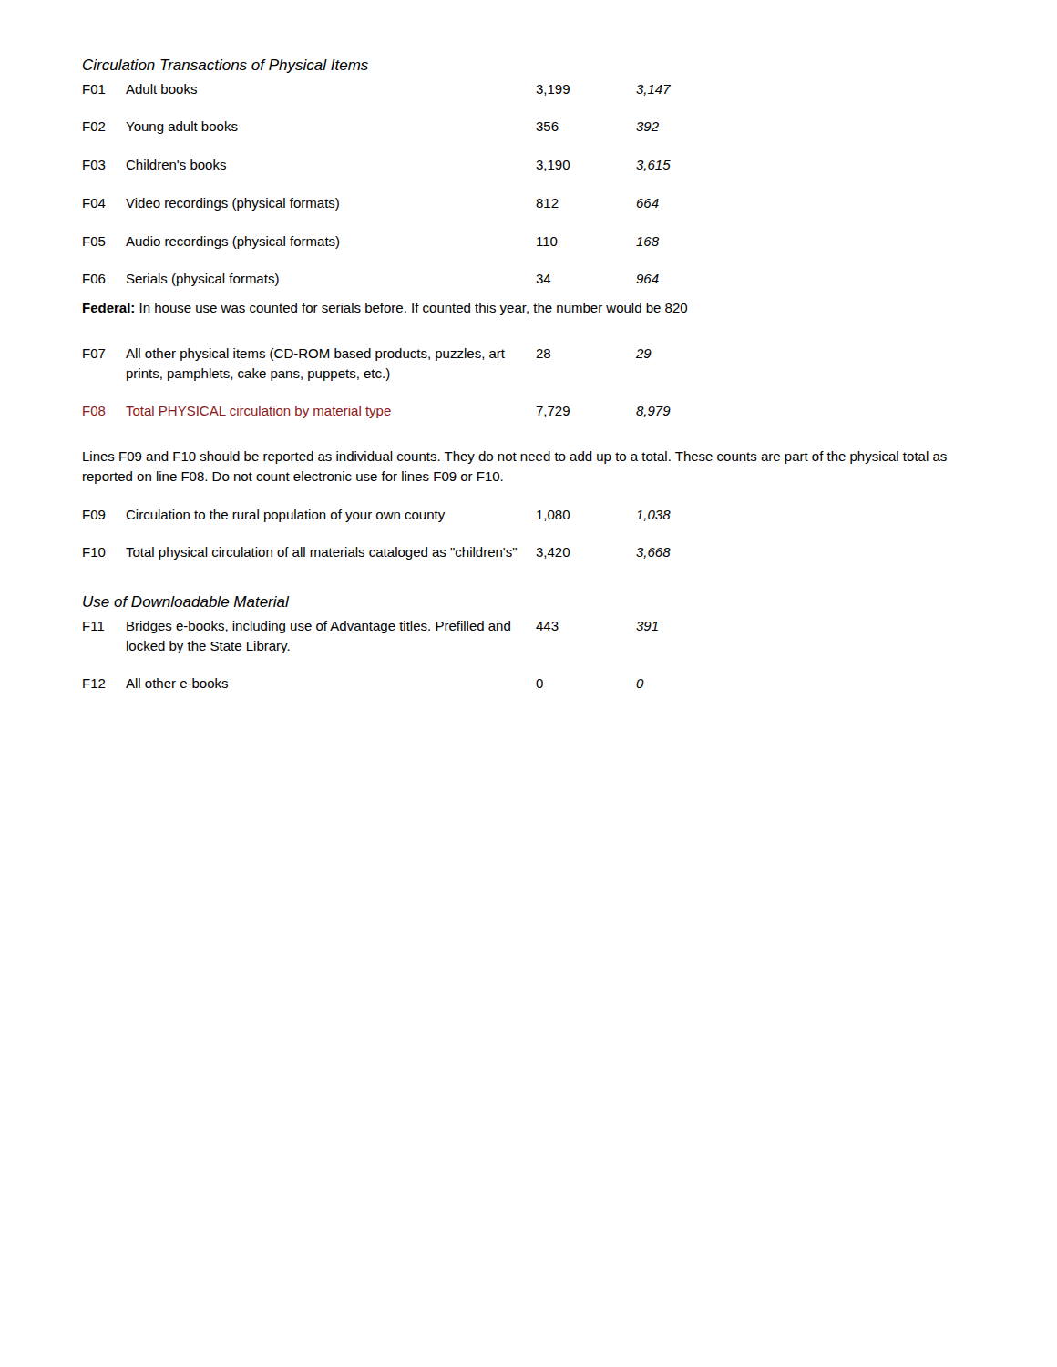Circulation Transactions of Physical Items
| F01 | Adult books | 3,199 | 3,147 |
| F02 | Young adult books | 356 | 392 |
| F03 | Children's books | 3,190 | 3,615 |
| F04 | Video recordings (physical formats) | 812 | 664 |
| F05 | Audio recordings (physical formats) | 110 | 168 |
| F06 | Serials (physical formats) | 34 | 964 |
Federal: In house use was counted for serials before. If counted this year, the number would be 820
| F07 | All other physical items (CD-ROM based products, puzzles, art prints, pamphlets, cake pans, puppets, etc.) | 28 | 29 |
| F08 | Total PHYSICAL circulation by material type | 7,729 | 8,979 |
Lines F09 and F10 should be reported as individual counts. They do not need to add up to a total. These counts are part of the physical total as reported on line F08. Do not count electronic use for lines F09 or F10.
| F09 | Circulation to the rural population of your own county | 1,080 | 1,038 |
| F10 | Total physical circulation of all materials cataloged as "children's" | 3,420 | 3,668 |
Use of Downloadable Material
| F11 | Bridges e-books, including use of Advantage titles. Prefilled and locked by the State Library. | 443 | 391 |
| F12 | All other e-books | 0 | 0 |